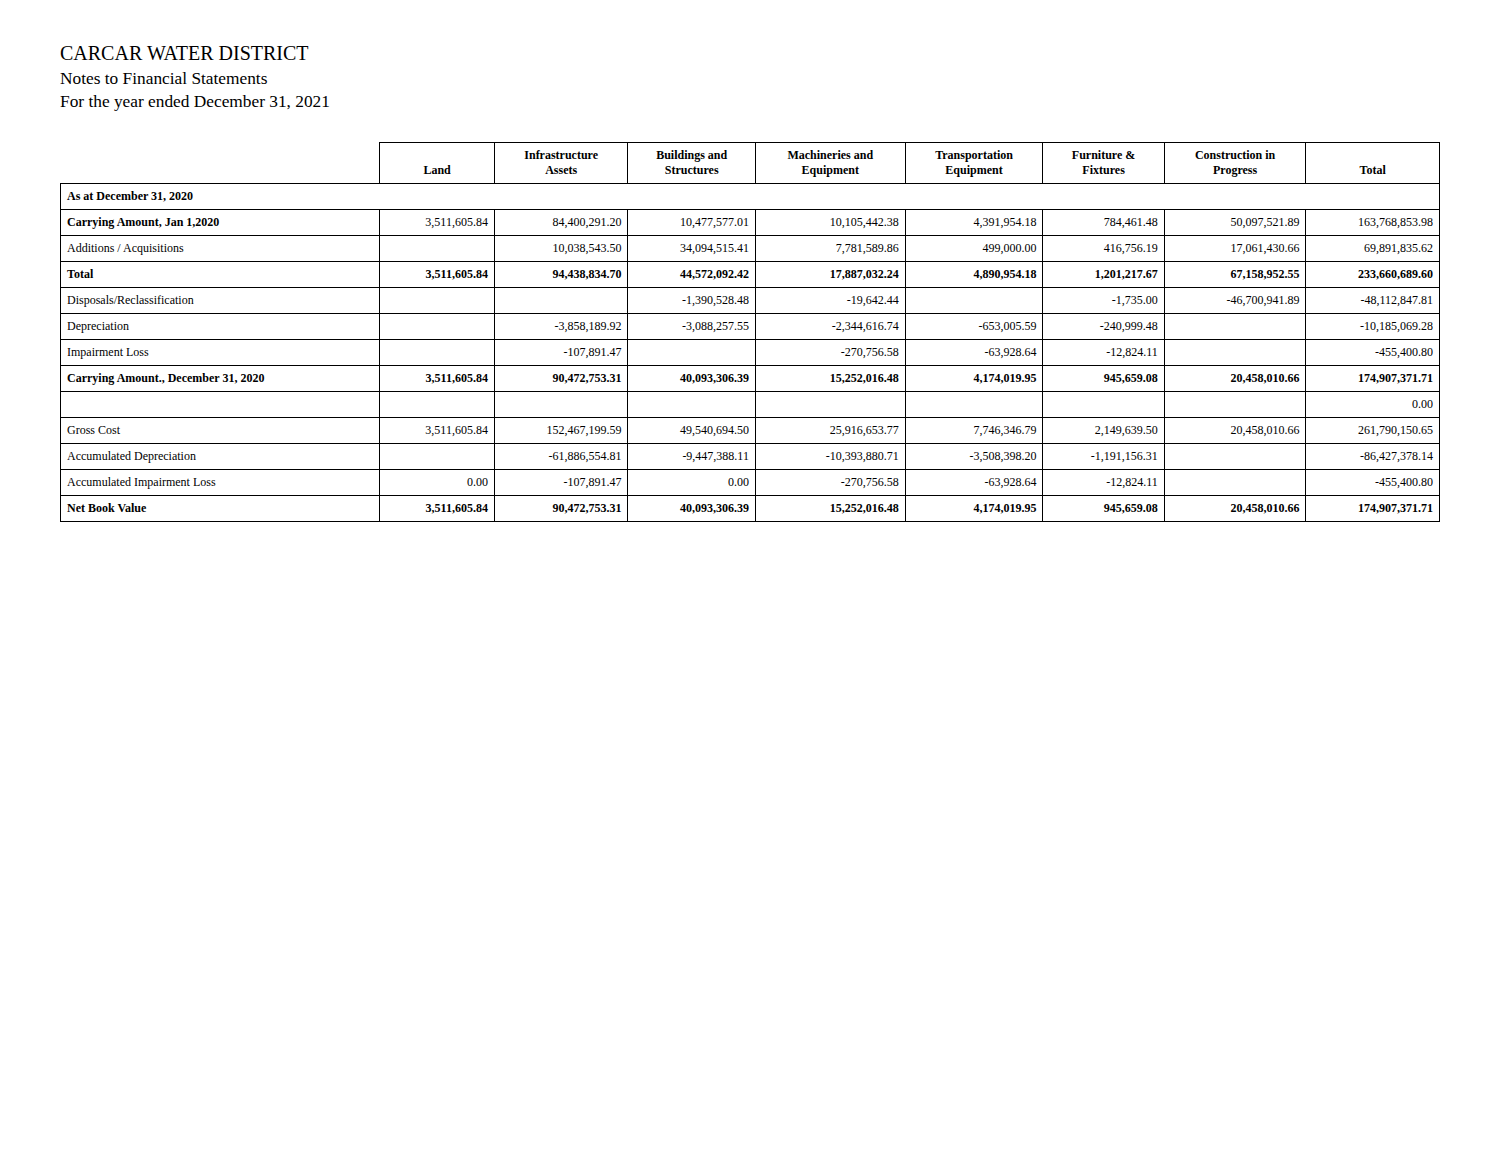CARCAR WATER DISTRICT
Notes to Financial Statements
For the year ended December 31, 2021
| | Land | Infrastructure Assets | Buildings and Structures | Machineries and Equipment | Transportation Equipment | Furniture & Fixtures | Construction in Progress | Total |
| --- | --- | --- | --- | --- | --- | --- | --- | --- |
| As at December 31, 2020 |
| Carrying Amount, Jan 1,2020 | 3,511,605.84 | 84,400,291.20 | 10,477,577.01 | 10,105,442.38 | 4,391,954.18 | 784,461.48 | 50,097,521.89 | 163,768,853.98 |
| Additions / Acquisitions | | 10,038,543.50 | 34,094,515.41 | 7,781,589.86 | 499,000.00 | 416,756.19 | 17,061,430.66 | 69,891,835.62 |
| Total | 3,511,605.84 | 94,438,834.70 | 44,572,092.42 | 17,887,032.24 | 4,890,954.18 | 1,201,217.67 | 67,158,952.55 | 233,660,689.60 |
| Disposals/Reclassification | | | -1,390,528.48 | -19,642.44 | | -1,735.00 | -46,700,941.89 | -48,112,847.81 |
| Depreciation | | -3,858,189.92 | -3,088,257.55 | -2,344,616.74 | -653,005.59 | -240,999.48 | | -10,185,069.28 |
| Impairment Loss | | -107,891.47 | | -270,756.58 | -63,928.64 | -12,824.11 | | -455,400.80 |
| Carrying Amount., December 31, 2020 | 3,511,605.84 | 90,472,753.31 | 40,093,306.39 | 15,252,016.48 | 4,174,019.95 | 945,659.08 | 20,458,010.66 | 174,907,371.71 |
| | | | | | | | | 0.00 |
| Gross Cost | 3,511,605.84 | 152,467,199.59 | 49,540,694.50 | 25,916,653.77 | 7,746,346.79 | 2,149,639.50 | 20,458,010.66 | 261,790,150.65 |
| Accumulated Depreciation | | -61,886,554.81 | -9,447,388.11 | -10,393,880.71 | -3,508,398.20 | -1,191,156.31 | | -86,427,378.14 |
| Accumulated Impairment Loss | 0.00 | -107,891.47 | 0.00 | -270,756.58 | -63,928.64 | -12,824.11 | | -455,400.80 |
| Net Book Value | 3,511,605.84 | 90,472,753.31 | 40,093,306.39 | 15,252,016.48 | 4,174,019.95 | 945,659.08 | 20,458,010.66 | 174,907,371.71 |